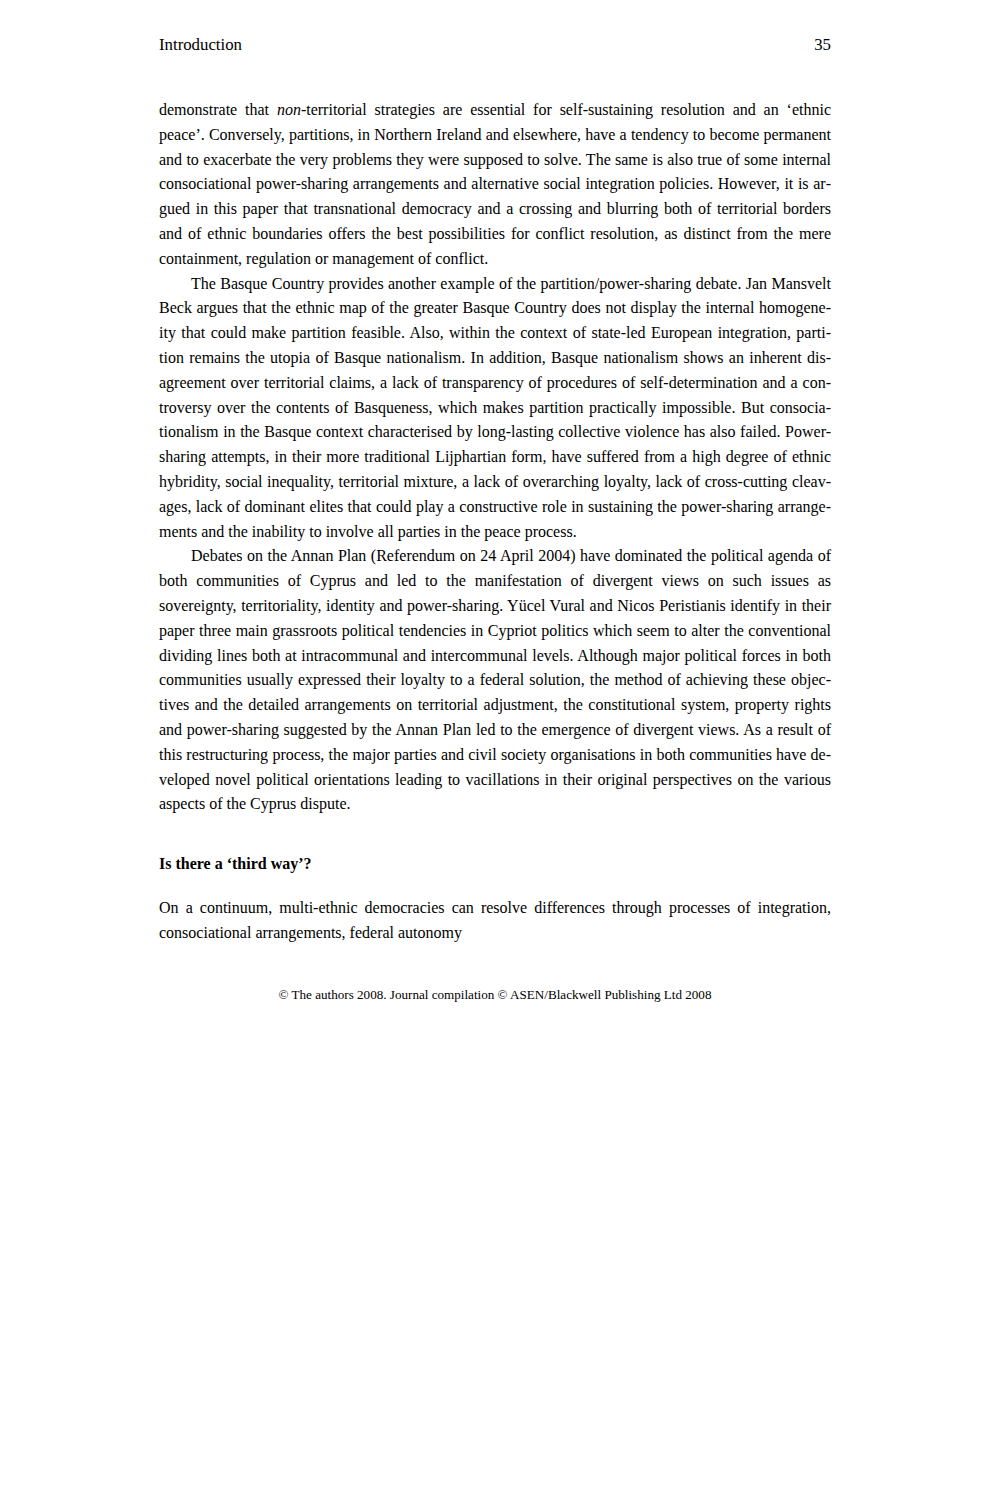Introduction 35
demonstrate that non-territorial strategies are essential for self-sustaining resolution and an ‘ethnic peace’. Conversely, partitions, in Northern Ireland and elsewhere, have a tendency to become permanent and to exacerbate the very problems they were supposed to solve. The same is also true of some internal consociational power-sharing arrangements and alternative social integration policies. However, it is argued in this paper that transnational democracy and a crossing and blurring both of territorial borders and of ethnic boundaries offers the best possibilities for conflict resolution, as distinct from the mere containment, regulation or management of conflict.
The Basque Country provides another example of the partition/power-sharing debate. Jan Mansvelt Beck argues that the ethnic map of the greater Basque Country does not display the internal homogeneity that could make partition feasible. Also, within the context of state-led European integration, partition remains the utopia of Basque nationalism. In addition, Basque nationalism shows an inherent disagreement over territorial claims, a lack of transparency of procedures of self-determination and a controversy over the contents of Basqueness, which makes partition practically impossible. But consociationalism in the Basque context characterised by long-lasting collective violence has also failed. Power-sharing attempts, in their more traditional Lijphartian form, have suffered from a high degree of ethnic hybridity, social inequality, territorial mixture, a lack of overarching loyalty, lack of cross-cutting cleavages, lack of dominant elites that could play a constructive role in sustaining the power-sharing arrangements and the inability to involve all parties in the peace process.
Debates on the Annan Plan (Referendum on 24 April 2004) have dominated the political agenda of both communities of Cyprus and led to the manifestation of divergent views on such issues as sovereignty, territoriality, identity and power-sharing. Yücel Vural and Nicos Peristianis identify in their paper three main grassroots political tendencies in Cypriot politics which seem to alter the conventional dividing lines both at intracommunal and intercommunal levels. Although major political forces in both communities usually expressed their loyalty to a federal solution, the method of achieving these objectives and the detailed arrangements on territorial adjustment, the constitutional system, property rights and power-sharing suggested by the Annan Plan led to the emergence of divergent views. As a result of this restructuring process, the major parties and civil society organisations in both communities have developed novel political orientations leading to vacillations in their original perspectives on the various aspects of the Cyprus dispute.
Is there a ‘third way’?
On a continuum, multi-ethnic democracies can resolve differences through processes of integration, consociational arrangements, federal autonomy
© The authors 2008. Journal compilation © ASEN/Blackwell Publishing Ltd 2008